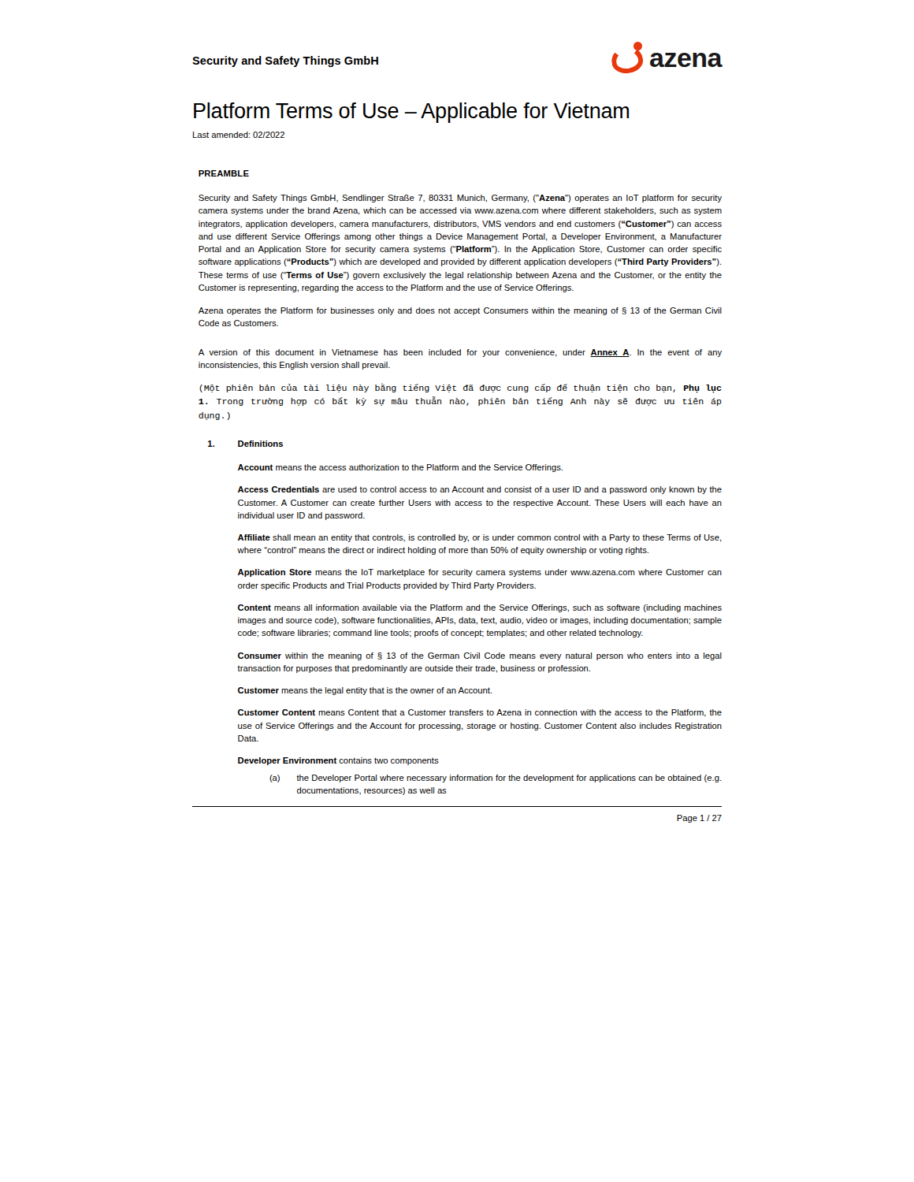Security and Safety Things GmbH
azena
Platform Terms of Use – Applicable for Vietnam
Last amended: 02/2022
PREAMBLE
Security and Safety Things GmbH, Sendlinger Straße 7, 80331 Munich, Germany, ("Azena") operates an IoT platform for security camera systems under the brand Azena, which can be accessed via www.azena.com where different stakeholders, such as system integrators, application developers, camera manufacturers, distributors, VMS vendors and end customers (“Customer”) can access and use different Service Offerings among other things a Device Management Portal, a Developer Environment, a Manufacturer Portal and an Application Store for security camera systems (“Platform”). In the Application Store, Customer can order specific software applications (“Products”) which are developed and provided by different application developers (“Third Party Providers”). These terms of use (“Terms of Use”) govern exclusively the legal relationship between Azena and the Customer, or the entity the Customer is representing, regarding the access to the Platform and the use of Service Offerings.
Azena operates the Platform for businesses only and does not accept Consumers within the meaning of § 13 of the German Civil Code as Customers.
A version of this document in Vietnamese has been included for your convenience, under Annex A. In the event of any inconsistencies, this English version shall prevail.
(Một phiên bản của tài liệu này bằng tiếng Việt đã được cung cấp để thuận tiện cho bạn, Phụ lục 1. Trong trường hợp có bất kỳ sự mâu thuẫn nào, phiên bản tiếng Anh này sẽ được ưu tiên áp dụng.)
1.
Definitions
Account means the access authorization to the Platform and the Service Offerings.
Access Credentials are used to control access to an Account and consist of a user ID and a password only known by the Customer. A Customer can create further Users with access to the respective Account. These Users will each have an individual user ID and password.
Affiliate shall mean an entity that controls, is controlled by, or is under common control with a Party to these Terms of Use, where “control” means the direct or indirect holding of more than 50% of equity ownership or voting rights.
Application Store means the IoT marketplace for security camera systems under www.azena.com where Customer can order specific Products and Trial Products provided by Third Party Providers.
Content means all information available via the Platform and the Service Offerings, such as software (including machines images and source code), software functionalities, APIs, data, text, audio, video or images, including documentation; sample code; software libraries; command line tools; proofs of concept; templates; and other related technology.
Consumer within the meaning of § 13 of the German Civil Code means every natural person who enters into a legal transaction for purposes that predominantly are outside their trade, business or profession.
Customer means the legal entity that is the owner of an Account.
Customer Content means Content that a Customer transfers to Azena in connection with the access to the Platform, the use of Service Offerings and the Account for processing, storage or hosting. Customer Content also includes Registration Data.
Developer Environment contains two components
(a)
the Developer Portal where necessary information for the development for applications can be obtained (e.g. documentations, resources) as well as
Page 1 / 27